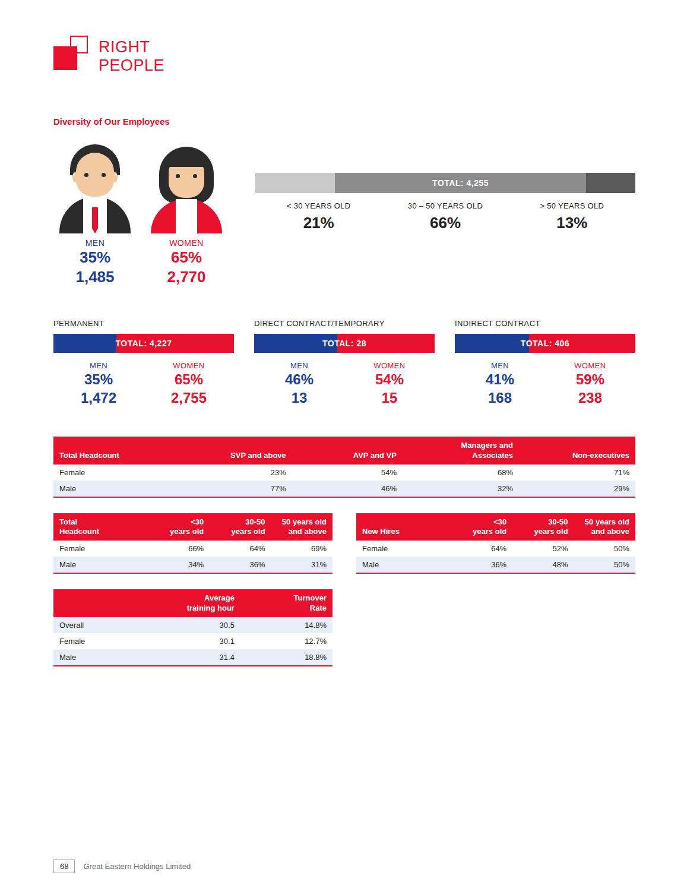RIGHT
PEOPLE
Diversity of Our Employees
MEN
35%
1,485
WOMEN
65%
2,770
TOTAL: 4,255
< 30 YEARS OLD
21%
30 – 50 YEARS OLD
66%
> 50 YEARS OLD
13%
PERMANENT
TOTAL: 4,227
MEN
35%
1,472
WOMEN
65%
2,755
DIRECT CONTRACT/TEMPORARY
TOTAL: 28
MEN
46%
13
WOMEN
54%
15
INDIRECT CONTRACT
TOTAL: 406
MEN
41%
168
WOMEN
59%
238
| Total Headcount | SVP and above | AVP and VP | Managers and Associates | Non-executives |
| --- | --- | --- | --- | --- |
| Female | 23% | 54% | 68% | 71% |
| Male | 77% | 46% | 32% | 29% |
| Total Headcount | <30 years old | 30-50 years old | 50 years old and above |
| --- | --- | --- | --- |
| Female | 66% | 64% | 69% |
| Male | 34% | 36% | 31% |
| New Hires | <30 years old | 30-50 years old | 50 years old and above |
| --- | --- | --- | --- |
| Female | 64% | 52% | 50% |
| Male | 36% | 48% | 50% |
| | Average training hour | Turnover Rate |
| --- | --- | --- |
| Overall | 30.5 | 14.8% |
| Female | 30.1 | 12.7% |
| Male | 31.4 | 18.8% |
68
Great Eastern Holdings Limited